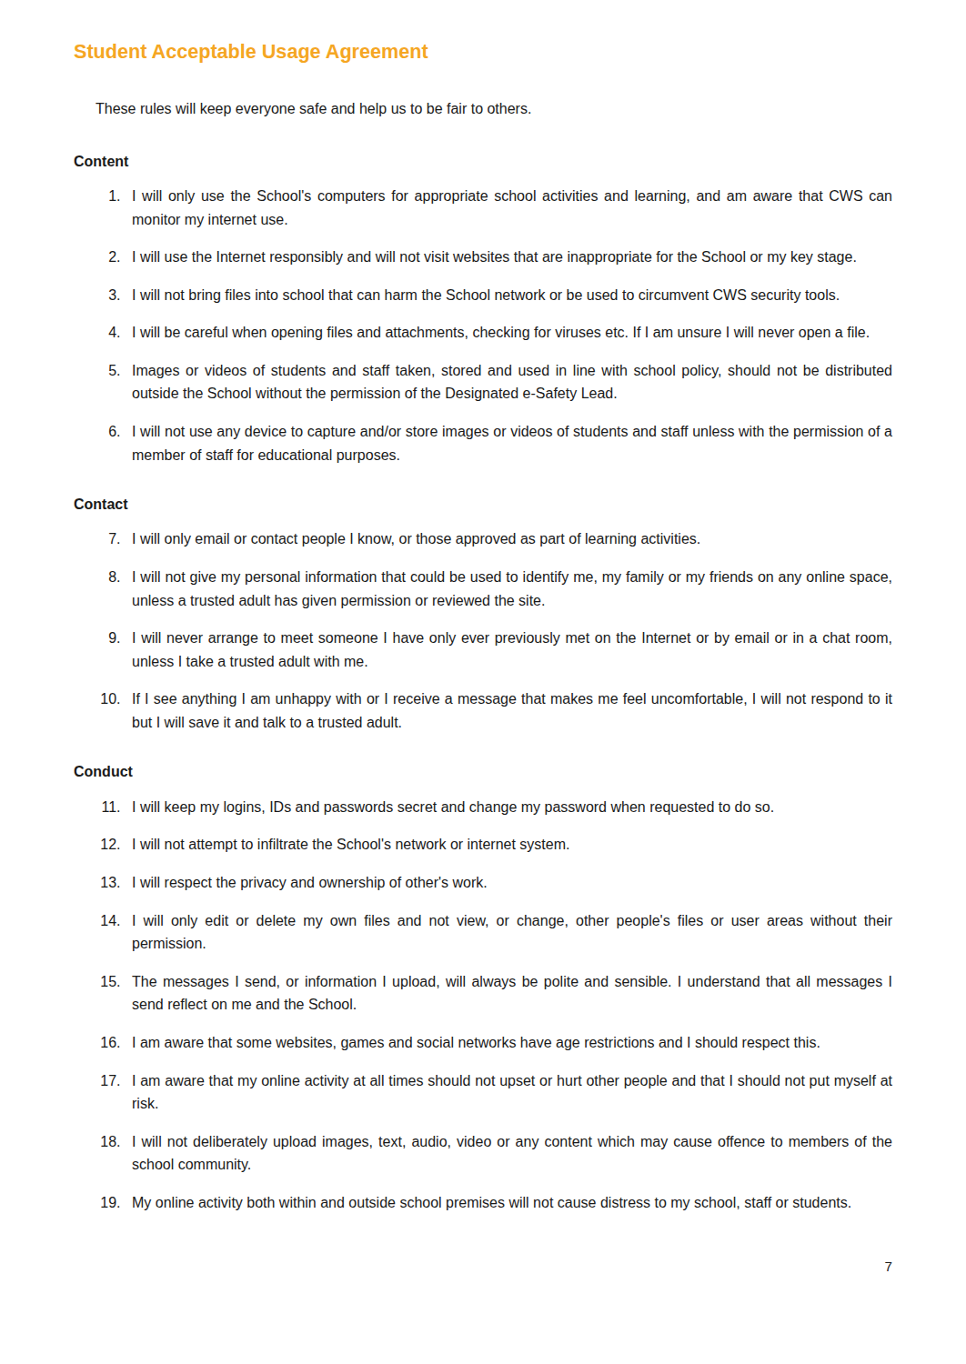Student Acceptable Usage Agreement
These rules will keep everyone safe and help us to be fair to others.
Content
I will only use the School's computers for appropriate school activities and learning, and am aware that CWS can monitor my internet use.
I will use the Internet responsibly and will not visit websites that are inappropriate for the School or my key stage.
I will not bring files into school that can harm the School network or be used to circumvent CWS security tools.
I will be careful when opening files and attachments, checking for viruses etc. If I am unsure I will never open a file.
Images or videos of students and staff taken, stored and used in line with school policy, should not be distributed outside the School without the permission of the Designated e-Safety Lead.
I will not use any device to capture and/or store images or videos of students and staff unless with the permission of a member of staff for educational purposes.
Contact
I will only email or contact people I know, or those approved as part of learning activities.
I will not give my personal information that could be used to identify me, my family or my friends on any online space, unless a trusted adult has given permission or reviewed the site.
I will never arrange to meet someone I have only ever previously met on the Internet or by email or in a chat room, unless I take a trusted adult with me.
If I see anything I am unhappy with or I receive a message that makes me feel uncomfortable, I will not respond to it but I will save it and talk to a trusted adult.
Conduct
I will keep my logins, IDs and passwords secret and change my password when requested to do so.
I will not attempt to infiltrate the School's network or internet system.
I will respect the privacy and ownership of other's work.
I will only edit or delete my own files and not view, or change, other people's files or user areas without their permission.
The messages I send, or information I upload, will always be polite and sensible. I understand that all messages I send reflect on me and the School.
I am aware that some websites, games and social networks have age restrictions and I should respect this.
I am aware that my online activity at all times should not upset or hurt other people and that I should not put myself at risk.
I will not deliberately upload images, text, audio, video or any content which may cause offence to members of the school community.
My online activity both within and outside school premises will not cause distress to my school, staff or students.
7